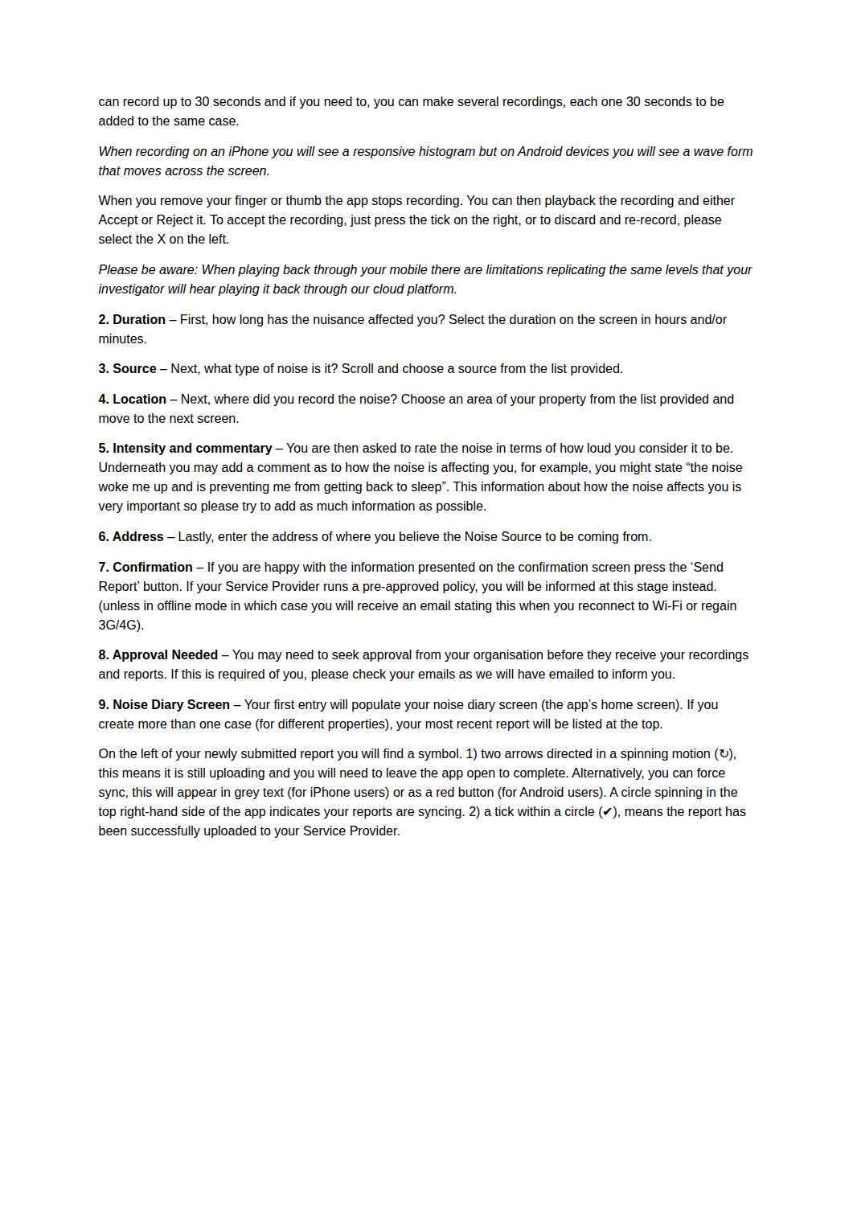can record up to 30 seconds and if you need to, you can make several recordings, each one 30 seconds to be added to the same case.
When recording on an iPhone you will see a responsive histogram but on Android devices you will see a wave form that moves across the screen.
When you remove your finger or thumb the app stops recording. You can then playback the recording and either Accept or Reject it. To accept the recording, just press the tick on the right, or to discard and re-record, please select the X on the left.
Please be aware: When playing back through your mobile there are limitations replicating the same levels that your investigator will hear playing it back through our cloud platform.
2. Duration – First, how long has the nuisance affected you? Select the duration on the screen in hours and/or minutes.
3. Source – Next, what type of noise is it? Scroll and choose a source from the list provided.
4. Location – Next, where did you record the noise? Choose an area of your property from the list provided and move to the next screen.
5. Intensity and commentary – You are then asked to rate the noise in terms of how loud you consider it to be. Underneath you may add a comment as to how the noise is affecting you, for example, you might state “the noise woke me up and is preventing me from getting back to sleep”. This information about how the noise affects you is very important so please try to add as much information as possible.
6. Address – Lastly, enter the address of where you believe the Noise Source to be coming from.
7. Confirmation – If you are happy with the information presented on the confirmation screen press the ‘Send Report’ button. If your Service Provider runs a pre-approved policy, you will be informed at this stage instead. (unless in offline mode in which case you will receive an email stating this when you reconnect to Wi-Fi or regain 3G/4G).
8. Approval Needed – You may need to seek approval from your organisation before they receive your recordings and reports. If this is required of you, please check your emails as we will have emailed to inform you.
9. Noise Diary Screen – Your first entry will populate your noise diary screen (the app’s home screen). If you create more than one case (for different properties), your most recent report will be listed at the top.
On the left of your newly submitted report you will find a symbol. 1) two arrows directed in a spinning motion (↻), this means it is still uploading and you will need to leave the app open to complete. Alternatively, you can force sync, this will appear in grey text (for iPhone users) or as a red button (for Android users). A circle spinning in the top right-hand side of the app indicates your reports are syncing. 2) a tick within a circle (✔︎), means the report has been successfully uploaded to your Service Provider.